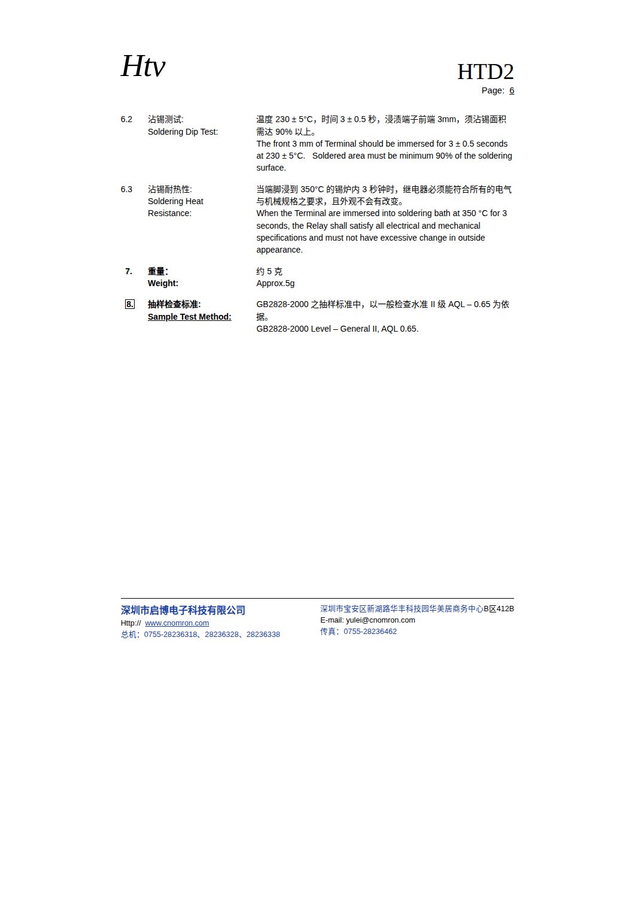Htv
HTD2
Page: 6
| 6.2 | 沾锡测试: Soldering Dip Test: | 温度 230 ± 5°C，时间 3 ± 0.5 秒，浸渍端子前端 3mm，须沾锡面积需达 90% 以上。 The front 3 mm of Terminal should be immersed for 3 ± 0.5 seconds at 230 ± 5°C. Soldered area must be minimum 90% of the soldering surface. |
| 6.3 | 沾锡耐热性: Soldering Heat Resistance: | 当端脚浸到 350°C 的锡炉内 3 秒钟时，继电器必须能符合所有的电气与机械规格之要求，且外观不会有改变。 When the Terminal are immersed into soldering bath at 350 °C for 3 seconds, the Relay shall satisfy all electrical and mechanical specifications and must not have excessive change in outside appearance. |
| 7. | 重量： Weight: | 约 5 克 Approx.5g |
| 8. | 抽样检查标准: Sample Test Method: | GB2828-2000 之抽样标准中，以一般检查水准 II 级 AQL – 0.65 为依据。 GB2828-2000 Level – General II, AQL 0.65. |
深圳市启博电子科技有限公司
Http:// www.cnomron.com
总机：0755-28236318、28236328、28236338
深圳市宝安区新湖路华丰科技园华美居商务中心B区412B
E-mail: yulei@cnomron.com
传真：0755-28236462